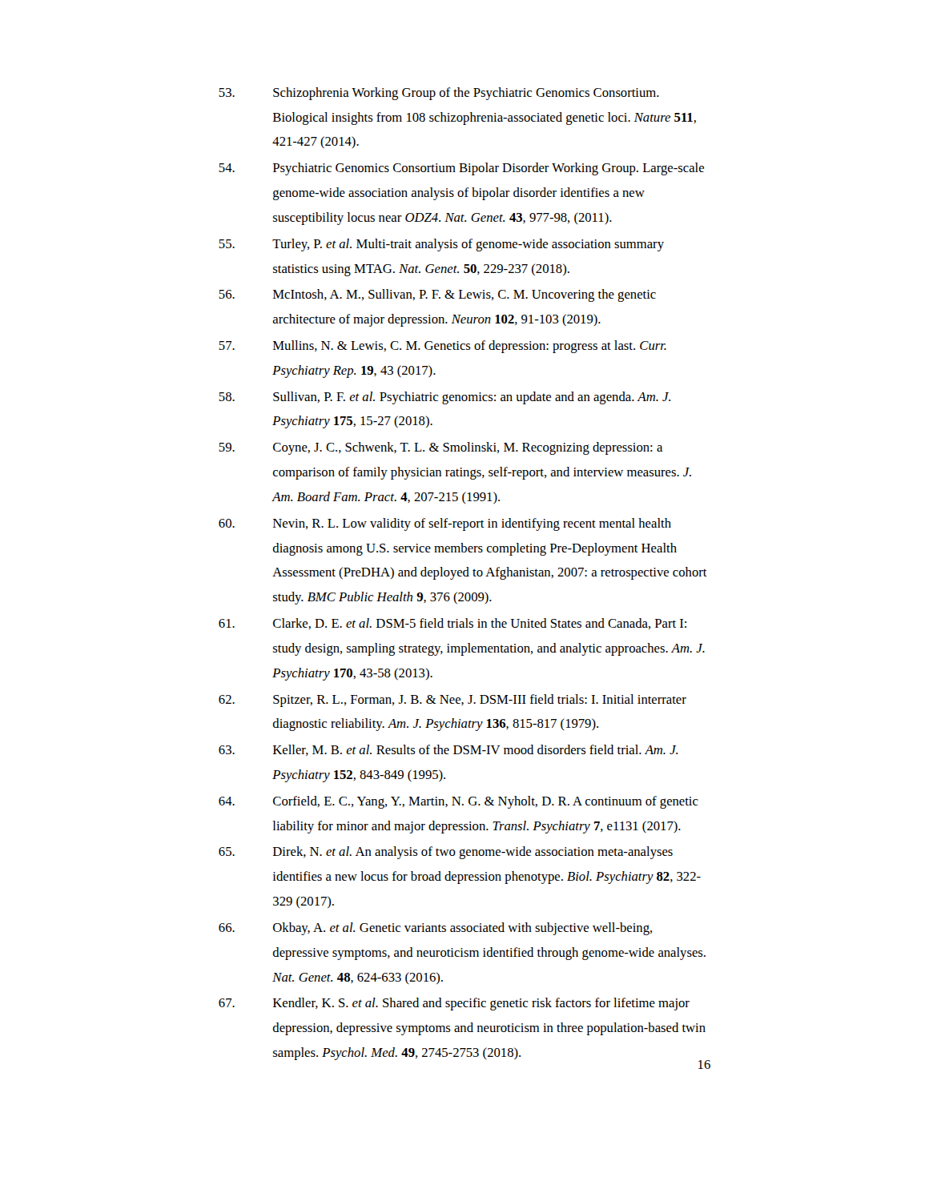53. Schizophrenia Working Group of the Psychiatric Genomics Consortium. Biological insights from 108 schizophrenia-associated genetic loci. Nature 511, 421-427 (2014).
54. Psychiatric Genomics Consortium Bipolar Disorder Working Group. Large-scale genome-wide association analysis of bipolar disorder identifies a new susceptibility locus near ODZ4. Nat. Genet. 43, 977-98, (2011).
55. Turley, P. et al. Multi-trait analysis of genome-wide association summary statistics using MTAG. Nat. Genet. 50, 229-237 (2018).
56. McIntosh, A. M., Sullivan, P. F. & Lewis, C. M. Uncovering the genetic architecture of major depression. Neuron 102, 91-103 (2019).
57. Mullins, N. & Lewis, C. M. Genetics of depression: progress at last. Curr. Psychiatry Rep. 19, 43 (2017).
58. Sullivan, P. F. et al. Psychiatric genomics: an update and an agenda. Am. J. Psychiatry 175, 15-27 (2018).
59. Coyne, J. C., Schwenk, T. L. & Smolinski, M. Recognizing depression: a comparison of family physician ratings, self-report, and interview measures. J. Am. Board Fam. Pract. 4, 207-215 (1991).
60. Nevin, R. L. Low validity of self-report in identifying recent mental health diagnosis among U.S. service members completing Pre-Deployment Health Assessment (PreDHA) and deployed to Afghanistan, 2007: a retrospective cohort study. BMC Public Health 9, 376 (2009).
61. Clarke, D. E. et al. DSM-5 field trials in the United States and Canada, Part I: study design, sampling strategy, implementation, and analytic approaches. Am. J. Psychiatry 170, 43-58 (2013).
62. Spitzer, R. L., Forman, J. B. & Nee, J. DSM-III field trials: I. Initial interrater diagnostic reliability. Am. J. Psychiatry 136, 815-817 (1979).
63. Keller, M. B. et al. Results of the DSM-IV mood disorders field trial. Am. J. Psychiatry 152, 843-849 (1995).
64. Corfield, E. C., Yang, Y., Martin, N. G. & Nyholt, D. R. A continuum of genetic liability for minor and major depression. Transl. Psychiatry 7, e1131 (2017).
65. Direk, N. et al. An analysis of two genome-wide association meta-analyses identifies a new locus for broad depression phenotype. Biol. Psychiatry 82, 322-329 (2017).
66. Okbay, A. et al. Genetic variants associated with subjective well-being, depressive symptoms, and neuroticism identified through genome-wide analyses. Nat. Genet. 48, 624-633 (2016).
67. Kendler, K. S. et al. Shared and specific genetic risk factors for lifetime major depression, depressive symptoms and neuroticism in three population-based twin samples. Psychol. Med. 49, 2745-2753 (2018).
16